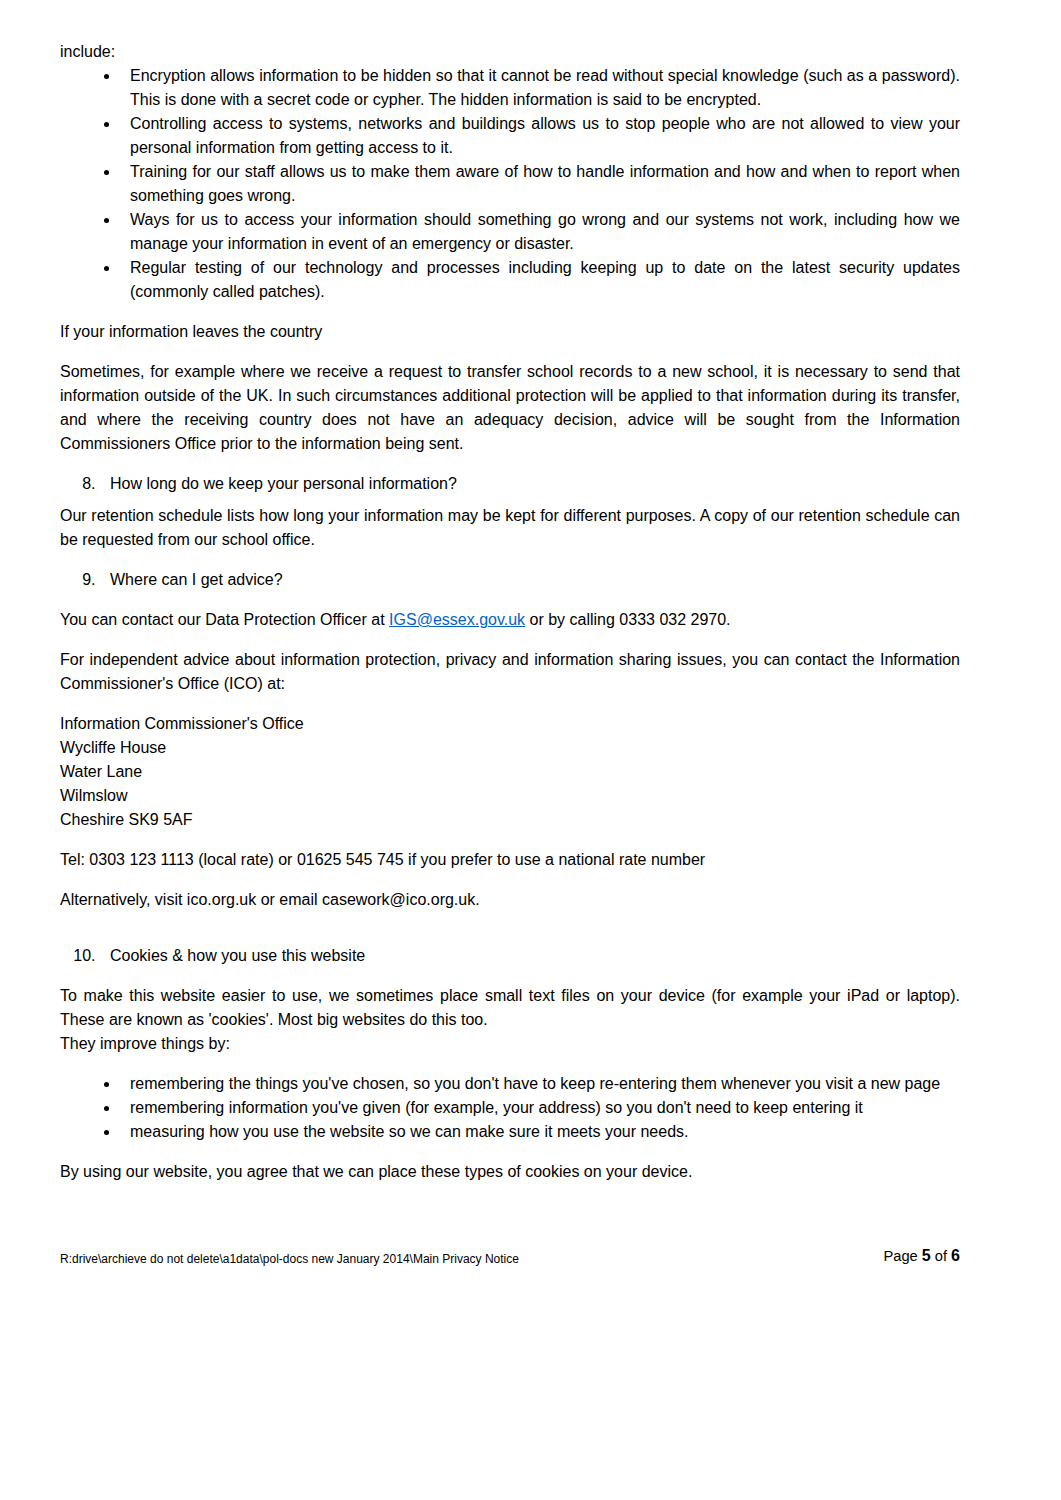include:
Encryption allows information to be hidden so that it cannot be read without special knowledge (such as a password). This is done with a secret code or cypher. The hidden information is said to be encrypted.
Controlling access to systems, networks and buildings allows us to stop people who are not allowed to view your personal information from getting access to it.
Training for our staff allows us to make them aware of how to handle information and how and when to report when something goes wrong.
Ways for us to access your information should something go wrong and our systems not work, including how we manage your information in event of an emergency or disaster.
Regular testing of our technology and processes including keeping up to date on the latest security updates (commonly called patches).
If your information leaves the country
Sometimes, for example where we receive a request to transfer school records to a new school, it is necessary to send that information outside of the UK. In such circumstances additional protection will be applied to that information during its transfer, and where the receiving country does not have an adequacy decision, advice will be sought from the Information Commissioners Office prior to the information being sent.
How long do we keep your personal information?
Our retention schedule lists how long your information may be kept for different purposes. A copy of our retention schedule can be requested from our school office.
Where can I get advice?
You can contact our Data Protection Officer at IGS@essex.gov.uk or by calling 0333 032 2970.
For independent advice about information protection, privacy and information sharing issues, you can contact the Information Commissioner's Office (ICO) at:
Information Commissioner's Office
Wycliffe House
Water Lane
Wilmslow
Cheshire SK9 5AF
Tel: 0303 123 1113 (local rate) or 01625 545 745 if you prefer to use a national rate number
Alternatively, visit ico.org.uk or email casework@ico.org.uk.
Cookies & how you use this website
To make this website easier to use, we sometimes place small text files on your device (for example your iPad or laptop). These are known as 'cookies'. Most big websites do this too.
They improve things by:
remembering the things you've chosen, so you don't have to keep re-entering them whenever you visit a new page
remembering information you've given (for example, your address) so you don't need to keep entering it
measuring how you use the website so we can make sure it meets your needs.
By using our website, you agree that we can place these types of cookies on your device.
R:drive\archieve do not delete\a1data\pol-docs new January 2014\Main Privacy Notice
Page 5 of 6